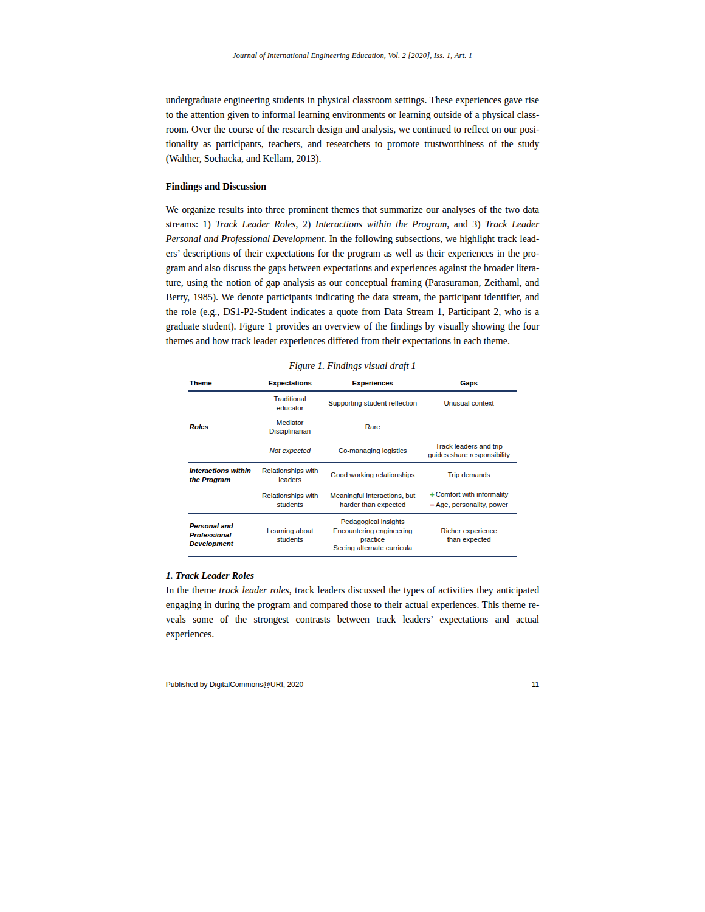Journal of International Engineering Education, Vol. 2 [2020], Iss. 1, Art. 1
undergraduate engineering students in physical classroom settings. These experiences gave rise to the attention given to informal learning environments or learning outside of a physical classroom. Over the course of the research design and analysis, we continued to reflect on our positionality as participants, teachers, and researchers to promote trustworthiness of the study (Walther, Sochacka, and Kellam, 2013).
Findings and Discussion
We organize results into three prominent themes that summarize our analyses of the two data streams: 1) Track Leader Roles, 2) Interactions within the Program, and 3) Track Leader Personal and Professional Development. In the following subsections, we highlight track leaders’ descriptions of their expectations for the program as well as their experiences in the program and also discuss the gaps between expectations and experiences against the broader literature, using the notion of gap analysis as our conceptual framing (Parasuraman, Zeithaml, and Berry, 1985). We denote participants indicating the data stream, the participant identifier, and the role (e.g., DS1-P2-Student indicates a quote from Data Stream 1, Participant 2, who is a graduate student). Figure 1 provides an overview of the findings by visually showing the four themes and how track leader experiences differed from their expectations in each theme.
Figure 1. Findings visual draft 1
| Theme | Expectations | Experiences | Gaps |
| --- | --- | --- | --- |
| | Traditional educator | Supporting student reflection | Unusual context |
| Roles | Mediator Disciplinarian | Rare | |
| | Not expected | Co-managing logistics | Track leaders and trip guides share responsibility |
| Interactions within the Program | Relationships with leaders | Good working relationships | Trip demands |
| | Relationships with students | Meaningful interactions, but harder than expected | + Comfort with informality − Age, personality, power |
| Personal and Professional Development | Learning about students | Pedagogical insights Encountering engineering practice Seeing alternate curricula | Richer experience than expected |
1. Track Leader Roles
In the theme track leader roles, track leaders discussed the types of activities they anticipated engaging in during the program and compared those to their actual experiences. This theme reveals some of the strongest contrasts between track leaders’ expectations and actual experiences.
Published by DigitalCommons@URI, 2020
11